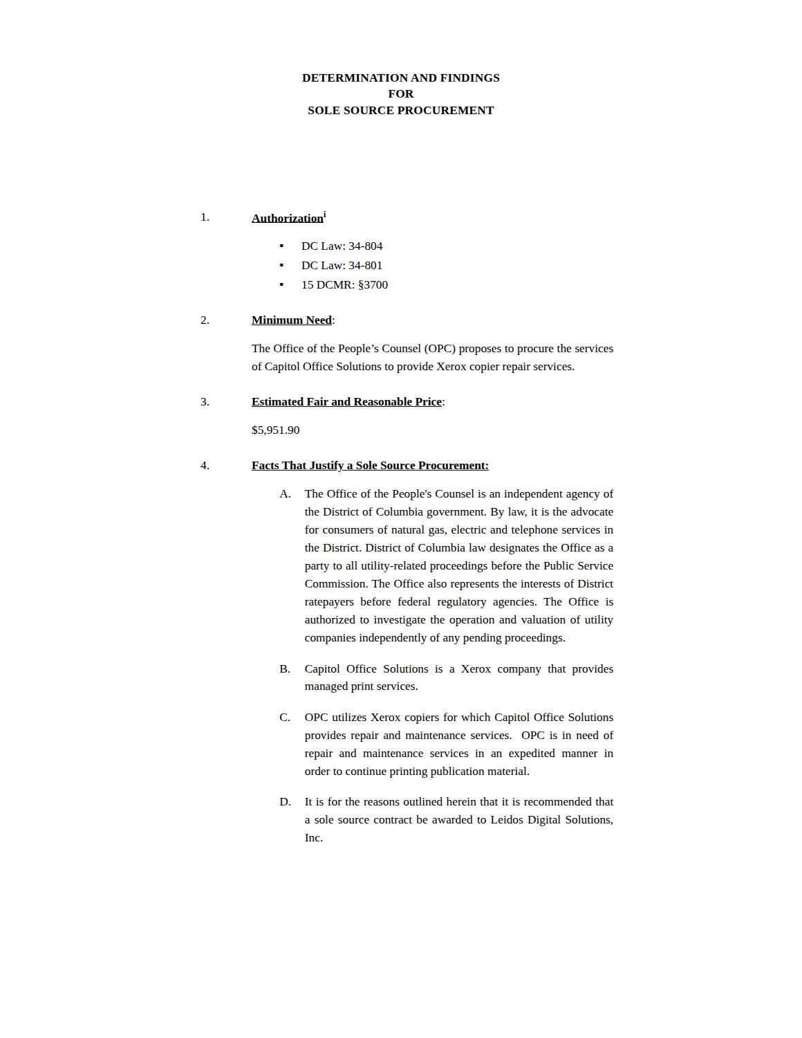DETERMINATION AND FINDINGS
FOR
SOLE SOURCE PROCUREMENT
Authorizationi
DC Law: 34-804
DC Law: 34-801
15 DCMR: §3700
Minimum Need:
The Office of the People’s Counsel (OPC) proposes to procure the services of Capitol Office Solutions to provide Xerox copier repair services.
Estimated Fair and Reasonable Price:
$5,951.90
Facts That Justify a Sole Source Procurement:
The Office of the People's Counsel is an independent agency of the District of Columbia government. By law, it is the advocate for consumers of natural gas, electric and telephone services in the District. District of Columbia law designates the Office as a party to all utility-related proceedings before the Public Service Commission. The Office also represents the interests of District ratepayers before federal regulatory agencies. The Office is authorized to investigate the operation and valuation of utility companies independently of any pending proceedings.
Capitol Office Solutions is a Xerox company that provides managed print services.
OPC utilizes Xerox copiers for which Capitol Office Solutions provides repair and maintenance services. OPC is in need of repair and maintenance services in an expedited manner in order to continue printing publication material.
It is for the reasons outlined herein that it is recommended that a sole source contract be awarded to Leidos Digital Solutions, Inc.